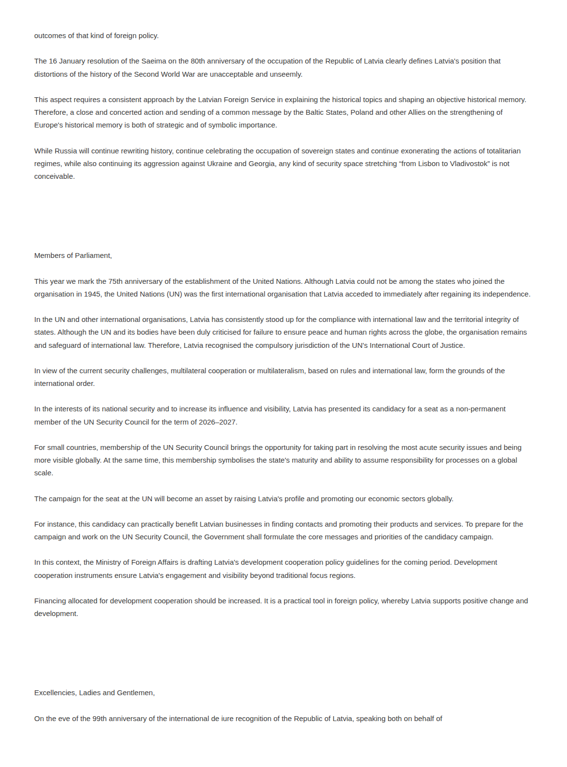outcomes of that kind of foreign policy.
The 16 January resolution of the Saeima on the 80th anniversary of the occupation of the Republic of Latvia clearly defines Latvia's position that distortions of the history of the Second World War are unacceptable and unseemly.
This aspect requires a consistent approach by the Latvian Foreign Service in explaining the historical topics and shaping an objective historical memory. Therefore, a close and concerted action and sending of a common message by the Baltic States, Poland and other Allies on the strengthening of Europe's historical memory is both of strategic and of symbolic importance.
While Russia will continue rewriting history, continue celebrating the occupation of sovereign states and continue exonerating the actions of totalitarian regimes, while also continuing its aggression against Ukraine and Georgia, any kind of security space stretching “from Lisbon to Vladivostok” is not conceivable.
Members of Parliament,
This year we mark the 75th anniversary of the establishment of the United Nations. Although Latvia could not be among the states who joined the organisation in 1945, the United Nations (UN) was the first international organisation that Latvia acceded to immediately after regaining its independence.
In the UN and other international organisations, Latvia has consistently stood up for the compliance with international law and the territorial integrity of states. Although the UN and its bodies have been duly criticised for failure to ensure peace and human rights across the globe, the organisation remains and safeguard of international law. Therefore, Latvia recognised the compulsory jurisdiction of the UN's International Court of Justice.
In view of the current security challenges, multilateral cooperation or multilateralism, based on rules and international law, form the grounds of the international order.
In the interests of its national security and to increase its influence and visibility, Latvia has presented its candidacy for a seat as a non-permanent member of the UN Security Council for the term of 2026–2027.
For small countries, membership of the UN Security Council brings the opportunity for taking part in resolving the most acute security issues and being more visible globally. At the same time, this membership symbolises the state's maturity and ability to assume responsibility for processes on a global scale.
The campaign for the seat at the UN will become an asset by raising Latvia's profile and promoting our economic sectors globally.
For instance, this candidacy can practically benefit Latvian businesses in finding contacts and promoting their products and services. To prepare for the campaign and work on the UN Security Council, the Government shall formulate the core messages and priorities of the candidacy campaign.
In this context, the Ministry of Foreign Affairs is drafting Latvia's development cooperation policy guidelines for the coming period. Development cooperation instruments ensure Latvia's engagement and visibility beyond traditional focus regions.
Financing allocated for development cooperation should be increased. It is a practical tool in foreign policy, whereby Latvia supports positive change and development.
Excellencies, Ladies and Gentlemen,
On the eve of the 99th anniversary of the international de iure recognition of the Republic of Latvia, speaking both on behalf of